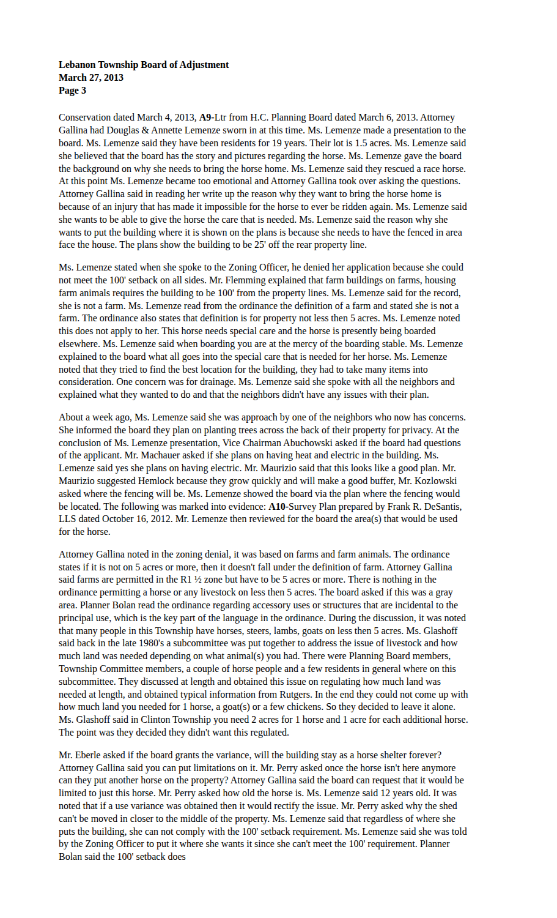Lebanon Township Board of Adjustment
March 27, 2013
Page 3
Conservation dated March 4, 2013, A9-Ltr from H.C. Planning Board dated March 6, 2013. Attorney Gallina had Douglas & Annette Lemenze sworn in at this time. Ms. Lemenze made a presentation to the board. Ms. Lemenze said they have been residents for 19 years. Their lot is 1.5 acres. Ms. Lemenze said she believed that the board has the story and pictures regarding the horse. Ms. Lemenze gave the board the background on why she needs to bring the horse home. Ms. Lemenze said they rescued a race horse. At this point Ms. Lemenze became too emotional and Attorney Gallina took over asking the questions. Attorney Gallina said in reading her write up the reason why they want to bring the horse home is because of an injury that has made it impossible for the horse to ever be ridden again. Ms. Lemenze said she wants to be able to give the horse the care that is needed. Ms. Lemenze said the reason why she wants to put the building where it is shown on the plans is because she needs to have the fenced in area face the house. The plans show the building to be 25' off the rear property line.
Ms. Lemenze stated when she spoke to the Zoning Officer, he denied her application because she could not meet the 100' setback on all sides. Mr. Flemming explained that farm buildings on farms, housing farm animals requires the building to be 100' from the property lines. Ms. Lemenze said for the record, she is not a farm. Ms. Lemenze read from the ordinance the definition of a farm and stated she is not a farm. The ordinance also states that definition is for property not less then 5 acres. Ms. Lemenze noted this does not apply to her. This horse needs special care and the horse is presently being boarded elsewhere. Ms. Lemenze said when boarding you are at the mercy of the boarding stable. Ms. Lemenze explained to the board what all goes into the special care that is needed for her horse. Ms. Lemenze noted that they tried to find the best location for the building, they had to take many items into consideration. One concern was for drainage. Ms. Lemenze said she spoke with all the neighbors and explained what they wanted to do and that the neighbors didn't have any issues with their plan.
About a week ago, Ms. Lemenze said she was approach by one of the neighbors who now has concerns. She informed the board they plan on planting trees across the back of their property for privacy. At the conclusion of Ms. Lemenze presentation, Vice Chairman Abuchowski asked if the board had questions of the applicant. Mr. Machauer asked if she plans on having heat and electric in the building. Ms. Lemenze said yes she plans on having electric. Mr. Maurizio said that this looks like a good plan. Mr. Maurizio suggested Hemlock because they grow quickly and will make a good buffer, Mr. Kozlowski asked where the fencing will be. Ms. Lemenze showed the board via the plan where the fencing would be located. The following was marked into evidence: A10-Survey Plan prepared by Frank R. DeSantis, LLS dated October 16, 2012. Mr. Lemenze then reviewed for the board the area(s) that would be used for the horse.
Attorney Gallina noted in the zoning denial, it was based on farms and farm animals. The ordinance states if it is not on 5 acres or more, then it doesn't fall under the definition of farm. Attorney Gallina said farms are permitted in the R1 ½ zone but have to be 5 acres or more. There is nothing in the ordinance permitting a horse or any livestock on less then 5 acres. The board asked if this was a gray area. Planner Bolan read the ordinance regarding accessory uses or structures that are incidental to the principal use, which is the key part of the language in the ordinance. During the discussion, it was noted that many people in this Township have horses, steers, lambs, goats on less then 5 acres. Ms. Glashoff said back in the late 1980's a subcommittee was put together to address the issue of livestock and how much land was needed depending on what animal(s) you had. There were Planning Board members, Township Committee members, a couple of horse people and a few residents in general where on this subcommittee. They discussed at length and obtained this issue on regulating how much land was needed at length, and obtained typical information from Rutgers. In the end they could not come up with how much land you needed for 1 horse, a goat(s) or a few chickens. So they decided to leave it alone. Ms. Glashoff said in Clinton Township you need 2 acres for 1 horse and 1 acre for each additional horse. The point was they decided they didn't want this regulated.
Mr. Eberle asked if the board grants the variance, will the building stay as a horse shelter forever? Attorney Gallina said you can put limitations on it. Mr. Perry asked once the horse isn't here anymore can they put another horse on the property? Attorney Gallina said the board can request that it would be limited to just this horse. Mr. Perry asked how old the horse is. Ms. Lemenze said 12 years old. It was noted that if a use variance was obtained then it would rectify the issue. Mr. Perry asked why the shed can't be moved in closer to the middle of the property. Ms. Lemenze said that regardless of where she puts the building, she can not comply with the 100' setback requirement. Ms. Lemenze said she was told by the Zoning Officer to put it where she wants it since she can't meet the 100' requirement. Planner Bolan said the 100' setback does